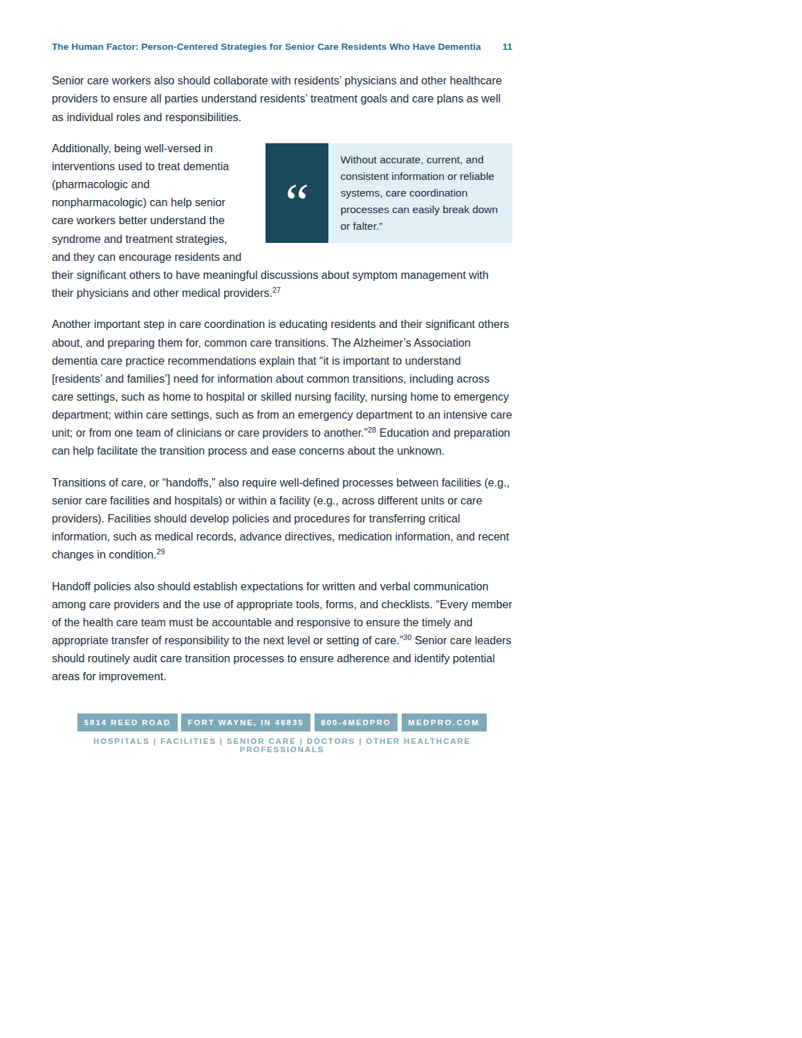The Human Factor: Person-Centered Strategies for Senior Care Residents Who Have Dementia
11
Senior care workers also should collaborate with residents’ physicians and other healthcare providers to ensure all parties understand residents’ treatment goals and care plans as well as individual roles and responsibilities.
“
Without accurate, current, and consistent information or reliable systems, care coordination processes can easily break down or falter.”
Additionally, being well-versed in interventions used to treat dementia (pharmacologic and nonpharmacologic) can help senior care workers better understand the syndrome and treatment strategies, and they can encourage residents and their significant others to have meaningful discussions about symptom management with their physicians and other medical providers.27
Another important step in care coordination is educating residents and their significant others about, and preparing them for, common care transitions. The Alzheimer’s Association dementia care practice recommendations explain that “it is important to understand [residents’ and families’] need for information about common transitions, including across care settings, such as home to hospital or skilled nursing facility, nursing home to emergency department; within care settings, such as from an emergency department to an intensive care unit; or from one team of clinicians or care providers to another.”28 Education and preparation can help facilitate the transition process and ease concerns about the unknown.
Transitions of care, or “handoffs,” also require well-defined processes between facilities (e.g., senior care facilities and hospitals) or within a facility (e.g., across different units or care providers). Facilities should develop policies and procedures for transferring critical information, such as medical records, advance directives, medication information, and recent changes in condition.29
Handoff policies also should establish expectations for written and verbal communication among care providers and the use of appropriate tools, forms, and checklists. “Every member of the health care team must be accountable and responsive to ensure the timely and appropriate transfer of responsibility to the next level or setting of care.”30 Senior care leaders should routinely audit care transition processes to ensure adherence and identify potential areas for improvement.
5814 REED ROAD FORT WAYNE, IN 46835 800-4MEDPRO MEDPRO.COM
HOSPITALS | FACILITIES | SENIOR CARE | DOCTORS | OTHER HEALTHCARE PROFESSIONALS